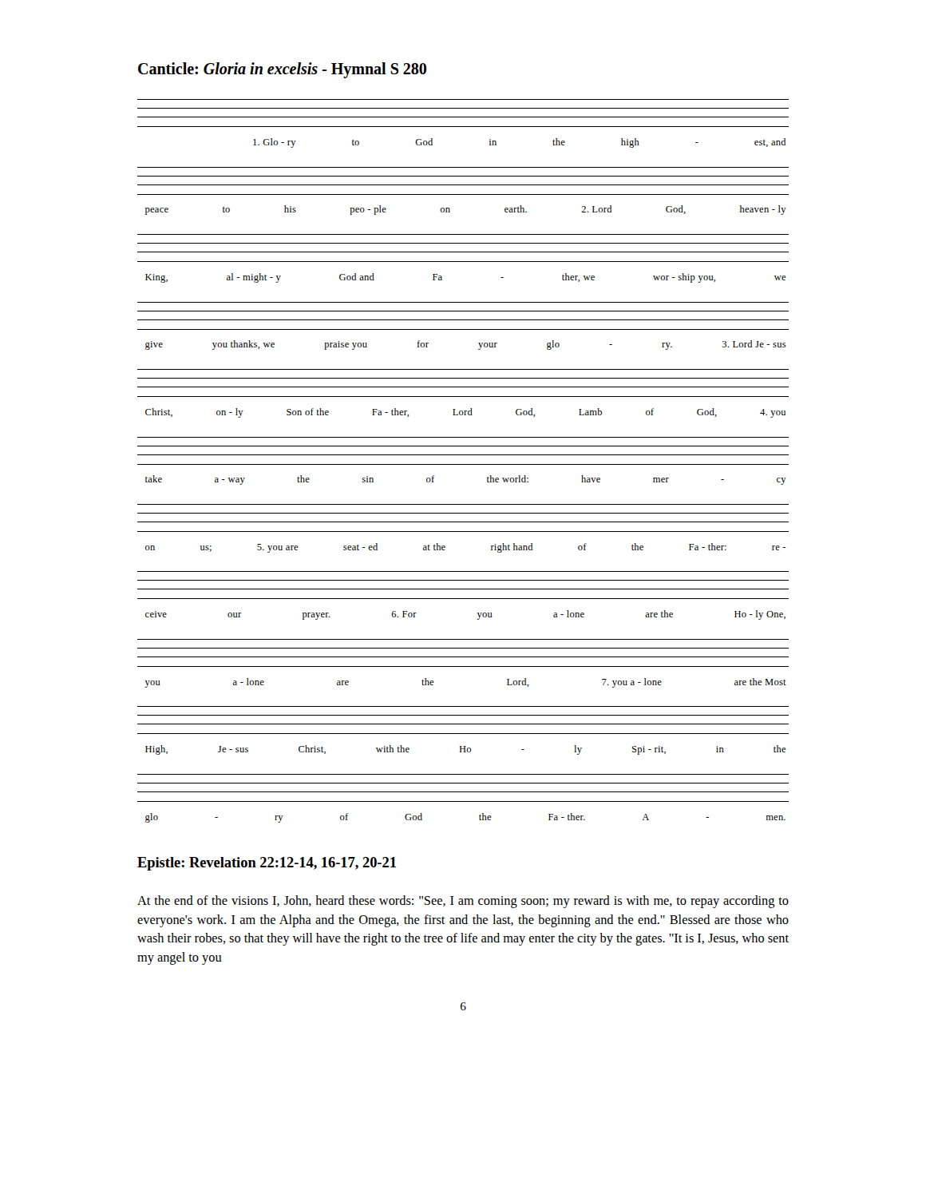Canticle: Gloria in excelsis - Hymnal S 280
Musical staves with lyrics beneath. The text of the canticle is transcribed line by line below.
1. Glo - ry to God in the high-est, and
peace to his peo - ple on earth. 2. Lord God, heaven - ly
King, al - might - y God and Fa-ther, we wor - ship you, we
give you thanks, we praise you for your glo-ry. 3. Lord Je - sus
Christ, on - ly Son of the Fa - ther, Lord God, Lamb of God, 4. you
take a - way the sin of the world: have mer-cy
on us; 5. you are seat - ed at the right hand of the Fa - ther: re -
ceive our prayer. 6. For you a - lone are the Ho - ly One,
you a - lone are the Lord, 7. you a - lone are the Most
High, Je - sus Christ, with the Ho-ly Spi - rit, in the
glo-ry of God the Fa - ther. A-men.
Epistle: Revelation 22:12-14, 16-17, 20-21
At the end of the visions I, John, heard these words: "See, I am coming soon; my reward is with me, to repay according to everyone's work. I am the Alpha and the Omega, the first and the last, the beginning and the end." Blessed are those who wash their robes, so that they will have the right to the tree of life and may enter the city by the gates. "It is I, Jesus, who sent my angel to you
6